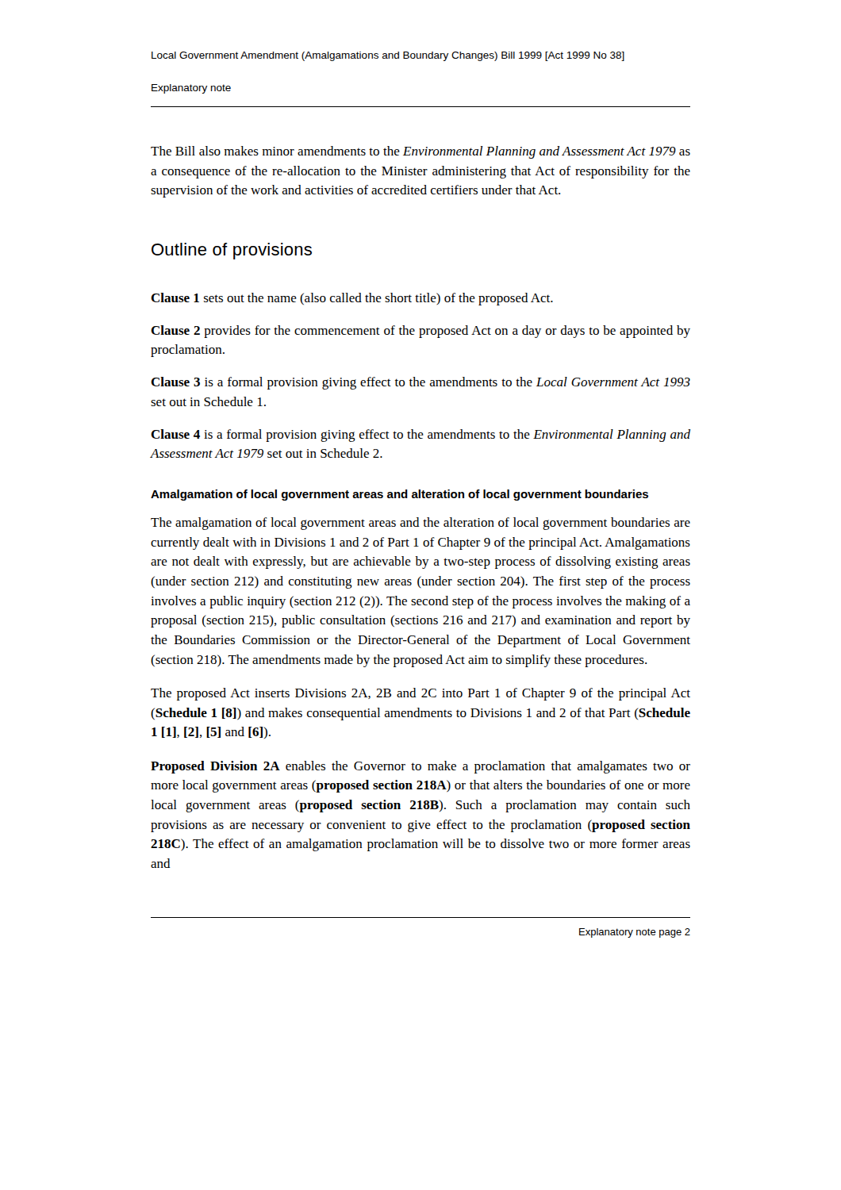Local Government Amendment (Amalgamations and Boundary Changes) Bill 1999 [Act 1999 No 38]
Explanatory note
The Bill also makes minor amendments to the Environmental Planning and Assessment Act 1979 as a consequence of the re-allocation to the Minister administering that Act of responsibility for the supervision of the work and activities of accredited certifiers under that Act.
Outline of provisions
Clause 1 sets out the name (also called the short title) of the proposed Act.
Clause 2 provides for the commencement of the proposed Act on a day or days to be appointed by proclamation.
Clause 3 is a formal provision giving effect to the amendments to the Local Government Act 1993 set out in Schedule 1.
Clause 4 is a formal provision giving effect to the amendments to the Environmental Planning and Assessment Act 1979 set out in Schedule 2.
Amalgamation of local government areas and alteration of local government boundaries
The amalgamation of local government areas and the alteration of local government boundaries are currently dealt with in Divisions 1 and 2 of Part 1 of Chapter 9 of the principal Act. Amalgamations are not dealt with expressly, but are achievable by a two-step process of dissolving existing areas (under section 212) and constituting new areas (under section 204). The first step of the process involves a public inquiry (section 212 (2)). The second step of the process involves the making of a proposal (section 215), public consultation (sections 216 and 217) and examination and report by the Boundaries Commission or the Director-General of the Department of Local Government (section 218). The amendments made by the proposed Act aim to simplify these procedures.
The proposed Act inserts Divisions 2A, 2B and 2C into Part 1 of Chapter 9 of the principal Act (Schedule 1 [8]) and makes consequential amendments to Divisions 1 and 2 of that Part (Schedule 1 [1], [2], [5] and [6]).
Proposed Division 2A enables the Governor to make a proclamation that amalgamates two or more local government areas (proposed section 218A) or that alters the boundaries of one or more local government areas (proposed section 218B). Such a proclamation may contain such provisions as are necessary or convenient to give effect to the proclamation (proposed section 218C). The effect of an amalgamation proclamation will be to dissolve two or more former areas and
Explanatory note page 2